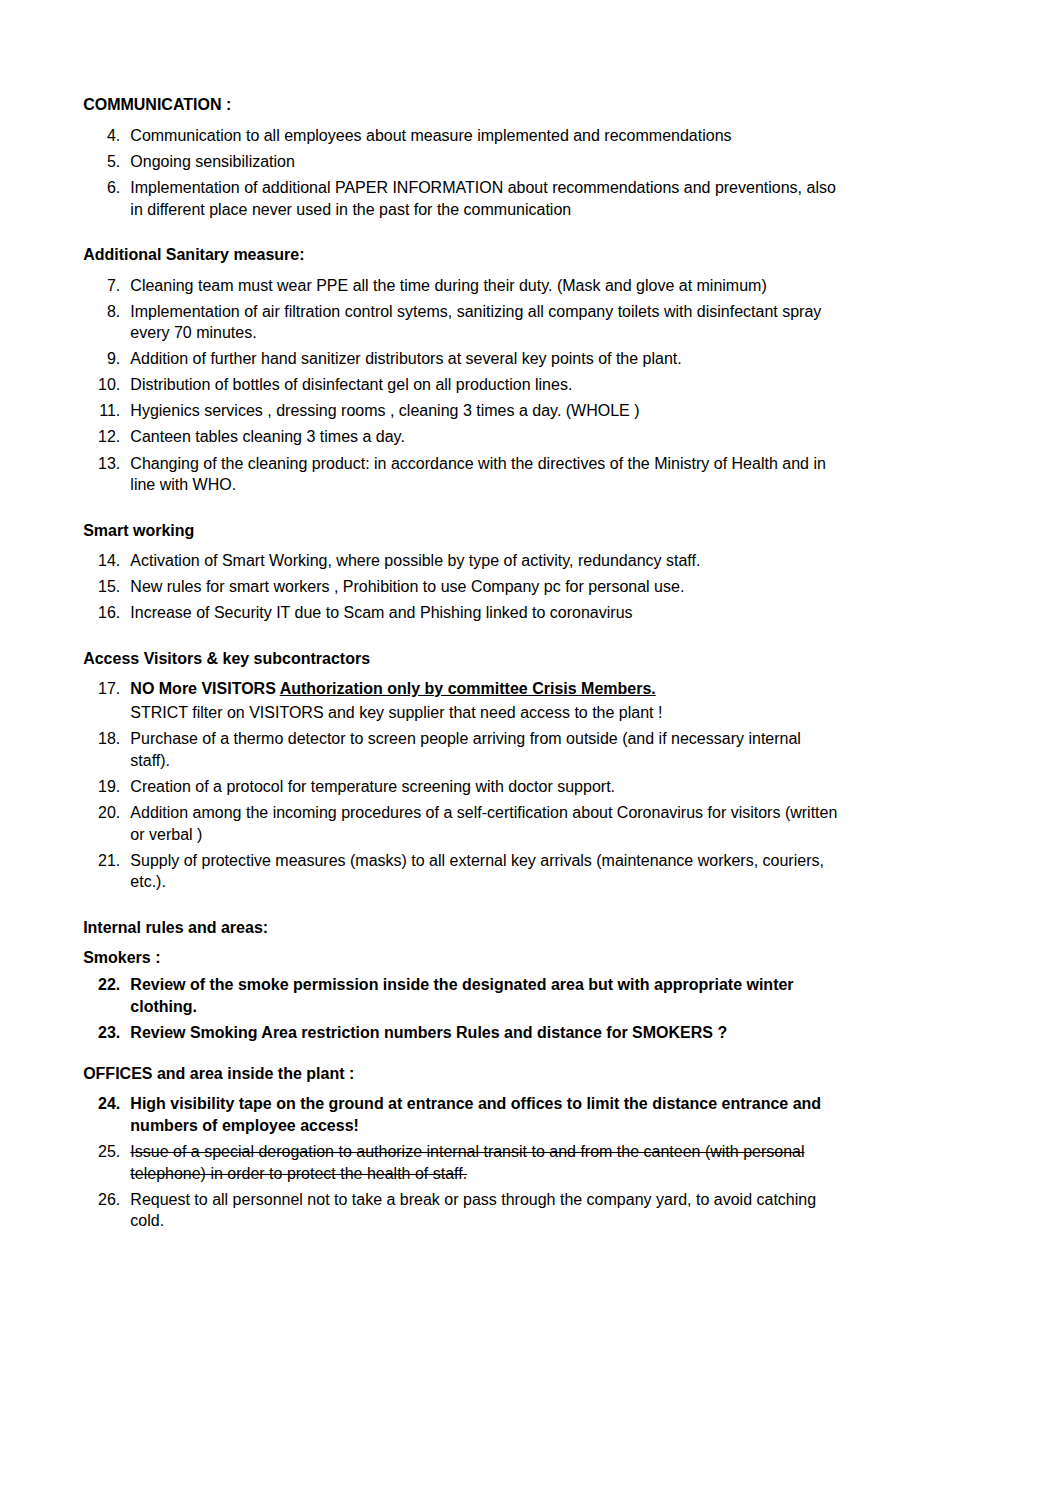COMMUNICATION :
Communication to all employees about measure implemented and recommendations
Ongoing sensibilization
Implementation of additional PAPER INFORMATION about recommendations and preventions, also in different place never used in the past for the communication
Additional Sanitary measure:
Cleaning team must wear PPE all the time during their duty. (Mask and glove at minimum)
Implementation of air filtration control sytems, sanitizing all company toilets with disinfectant spray every 70 minutes.
Addition of further hand sanitizer distributors at several key points of the plant.
Distribution of bottles of disinfectant gel on all production lines.
Hygienics services , dressing rooms , cleaning 3 times a day. (WHOLE )
Canteen tables cleaning 3 times a day.
Changing of the cleaning product: in accordance with the directives of the Ministry of Health and in line with WHO.
Smart working
Activation of Smart Working, where possible by type of activity, redundancy staff.
New rules for smart workers , Prohibition to use Company pc for personal use.
Increase of Security IT due to Scam and Phishing linked to coronavirus
Access Visitors & key subcontractors
NO More VISITORS Authorization only by committee Crisis Members.
STRICT filter on VISITORS and key supplier that need access to the plant !
Purchase of a thermo detector to screen people arriving from outside (and if necessary internal staff).
Creation of a protocol for temperature screening with doctor support.
Addition among the incoming procedures of a self-certification about Coronavirus for visitors (written or verbal )
Supply of protective measures (masks) to all external key arrivals (maintenance workers, couriers, etc.).
Internal rules and areas:
Smokers :
Review of the smoke permission inside the designated area but with appropriate winter clothing.
Review Smoking Area restriction numbers Rules and distance for SMOKERS ?
OFFICES and area inside the plant :
High visibility tape on the ground at entrance and offices to limit the distance entrance and numbers of employee access!
Issue of a special derogation to authorize internal transit to and from the canteen (with personal telephone) in order to protect the health of staff.
Request to all personnel not to take a break or pass through the company yard, to avoid catching cold.